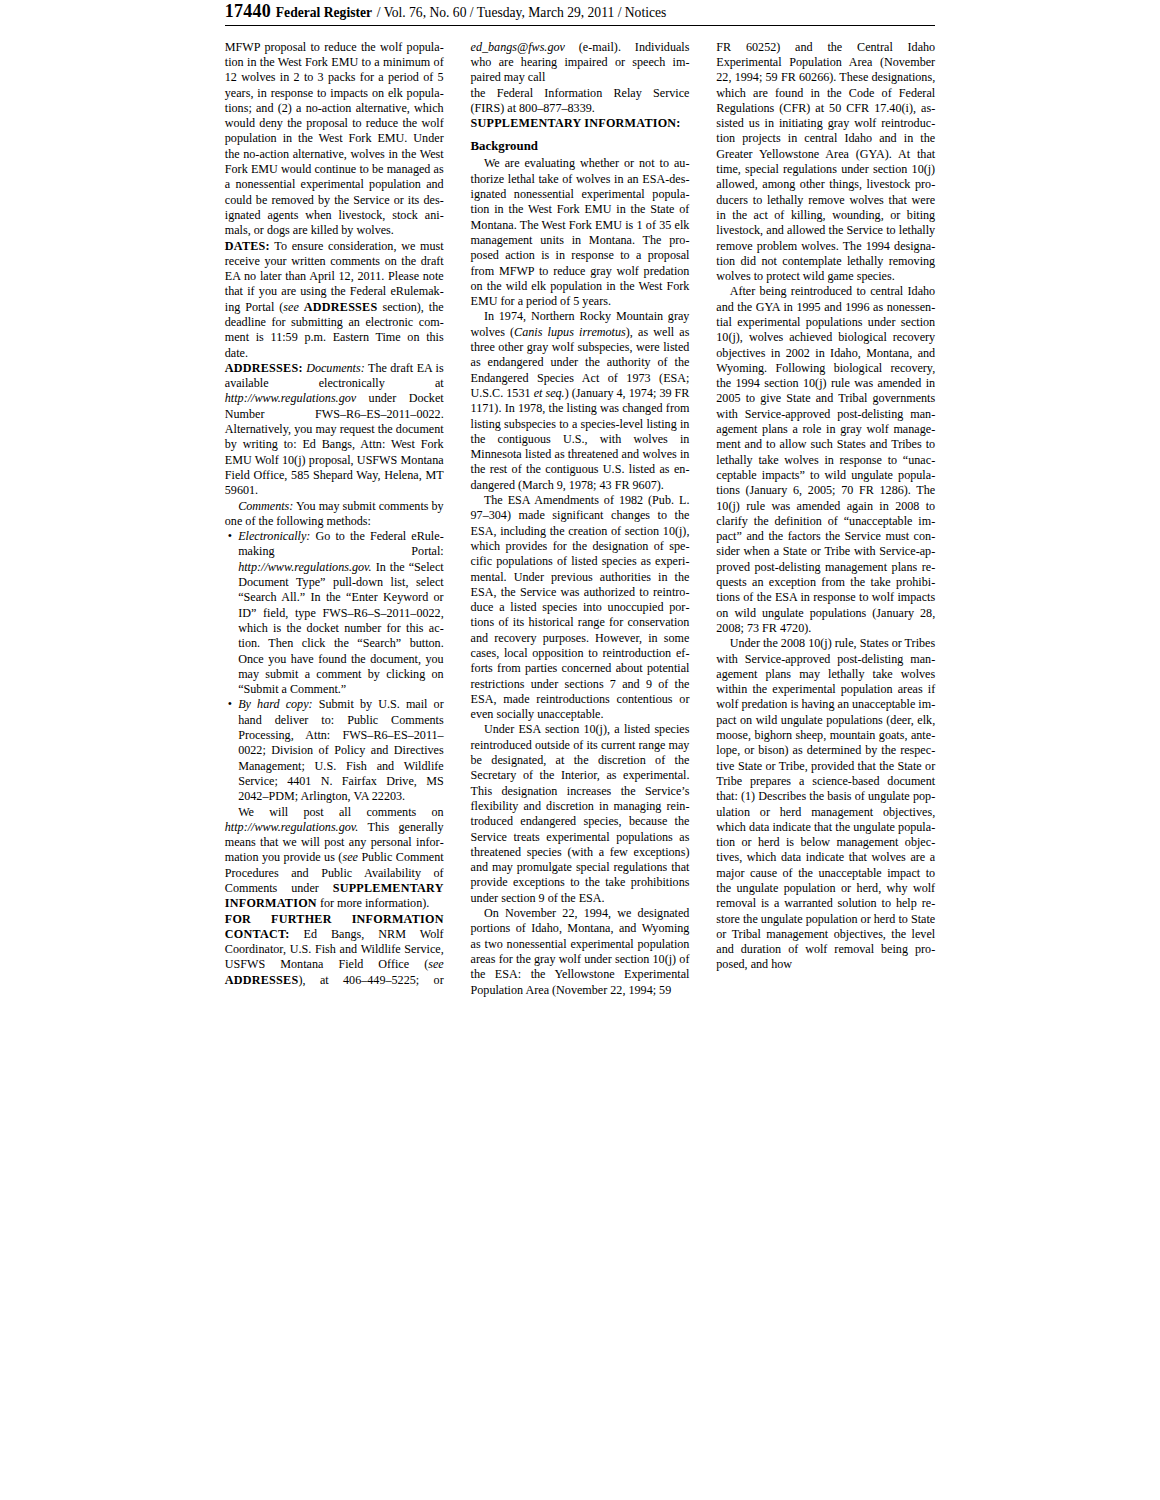17440 Federal Register/ Vol. 76, No. 60 / Tuesday, March 29, 2011 / Notices
MFWP proposal to reduce the wolf population in the West Fork EMU to a minimum of 12 wolves in 2 to 3 packs for a period of 5 years, in response to impacts on elk populations; and (2) a no-action alternative, which would deny the proposal to reduce the wolf population in the West Fork EMU. Under the no-action alternative, wolves in the West Fork EMU would continue to be managed as a nonessential experimental population and could be removed by the Service or its designated agents when livestock, stock animals, or dogs are killed by wolves.
DATES: To ensure consideration, we must receive your written comments on the draft EA no later than April 12, 2011. Please note that if you are using the Federal eRulemaking Portal (see ADDRESSES section), the deadline for submitting an electronic comment is 11:59 p.m. Eastern Time on this date.
ADDRESSES: Documents: The draft EA is available electronically at http://www.regulations.gov under Docket Number FWS–R6–ES–2011–0022. Alternatively, you may request the document by writing to: Ed Bangs, Attn: West Fork EMU Wolf 10(j) proposal, USFWS Montana Field Office, 585 Shepard Way, Helena, MT 59601.
Comments: You may submit comments by one of the following methods:
Electronically: Go to the Federal eRulemaking Portal: http://www.regulations.gov. In the “Select Document Type” pull-down list, select “Search All.” In the “Enter Keyword or ID” field, type FWS–R6–S–2011–0022, which is the docket number for this action. Then click the “Search” button. Once you have found the document, you may submit a comment by clicking on “Submit a Comment.”
By hard copy: Submit by U.S. mail or hand deliver to: Public Comments Processing, Attn: FWS–R6–ES–2011–0022; Division of Policy and Directives Management; U.S. Fish and Wildlife Service; 4401 N. Fairfax Drive, MS 2042–PDM; Arlington, VA 22203.
We will post all comments on http://www.regulations.gov. This generally means that we will post any personal information you provide us (see Public Comment Procedures and Public Availability of Comments under SUPPLEMENTARY INFORMATION for more information).
FOR FURTHER INFORMATION CONTACT: Ed Bangs, NRM Wolf Coordinator, U.S. Fish and Wildlife Service, USFWS Montana Field Office (see ADDRESSES), at 406–449–5225; or ed_bangs@fws.gov (e-mail). Individuals who are hearing impaired or speech impaired may call
the Federal Information Relay Service (FIRS) at 800–877–8339.
SUPPLEMENTARY INFORMATION:
Background
We are evaluating whether or not to authorize lethal take of wolves in an ESA-designated nonessential experimental population in the West Fork EMU in the State of Montana. The West Fork EMU is 1 of 35 elk management units in Montana. The proposed action is in response to a proposal from MFWP to reduce gray wolf predation on the wild elk population in the West Fork EMU for a period of 5 years.
In 1974, Northern Rocky Mountain gray wolves (Canis lupus irremotus), as well as three other gray wolf subspecies, were listed as endangered under the authority of the Endangered Species Act of 1973 (ESA; U.S.C. 1531 et seq.) (January 4, 1974; 39 FR 1171). In 1978, the listing was changed from listing subspecies to a species-level listing in the contiguous U.S., with wolves in Minnesota listed as threatened and wolves in the rest of the contiguous U.S. listed as endangered (March 9, 1978; 43 FR 9607).
The ESA Amendments of 1982 (Pub. L. 97–304) made significant changes to the ESA, including the creation of section 10(j), which provides for the designation of specific populations of listed species as experimental. Under previous authorities in the ESA, the Service was authorized to reintroduce a listed species into unoccupied portions of its historical range for conservation and recovery purposes. However, in some cases, local opposition to reintroduction efforts from parties concerned about potential restrictions under sections 7 and 9 of the ESA, made reintroductions contentious or even socially unacceptable.
Under ESA section 10(j), a listed species reintroduced outside of its current range may be designated, at the discretion of the Secretary of the Interior, as experimental. This designation increases the Service’s flexibility and discretion in managing reintroduced endangered species, because the Service treats experimental populations as threatened species (with a few exceptions) and may promulgate special regulations that provide exceptions to the take prohibitions under section 9 of the ESA.
On November 22, 1994, we designated portions of Idaho, Montana, and Wyoming as two nonessential experimental population areas for the gray wolf under section 10(j) of the ESA: the Yellowstone Experimental Population Area (November 22, 1994; 59
FR 60252) and the Central Idaho Experimental Population Area (November 22, 1994; 59 FR 60266). These designations, which are found in the Code of Federal Regulations (CFR) at 50 CFR 17.40(i), assisted us in initiating gray wolf reintroduction projects in central Idaho and in the Greater Yellowstone Area (GYA). At that time, special regulations under section 10(j) allowed, among other things, livestock producers to lethally remove wolves that were in the act of killing, wounding, or biting livestock, and allowed the Service to lethally remove problem wolves. The 1994 designation did not contemplate lethally removing wolves to protect wild game species.
After being reintroduced to central Idaho and the GYA in 1995 and 1996 as nonessential experimental populations under section 10(j), wolves achieved biological recovery objectives in 2002 in Idaho, Montana, and Wyoming. Following biological recovery, the 1994 section 10(j) rule was amended in 2005 to give State and Tribal governments with Service-approved post-delisting management plans a role in gray wolf management and to allow such States and Tribes to lethally take wolves in response to “unacceptable impacts” to wild ungulate populations (January 6, 2005; 70 FR 1286). The 10(j) rule was amended again in 2008 to clarify the definition of “unacceptable impact” and the factors the Service must consider when a State or Tribe with Service-approved post-delisting management plans requests an exception from the take prohibitions of the ESA in response to wolf impacts on wild ungulate populations (January 28, 2008; 73 FR 4720).
Under the 2008 10(j) rule, States or Tribes with Service-approved post-delisting management plans may lethally take wolves within the experimental population areas if wolf predation is having an unacceptable impact on wild ungulate populations (deer, elk, moose, bighorn sheep, mountain goats, antelope, or bison) as determined by the respective State or Tribe, provided that the State or Tribe prepares a science-based document that: (1) Describes the basis of ungulate population or herd management objectives, which data indicate that the ungulate population or herd is below management objectives, which data indicate that wolves are a major cause of the unacceptable impact to the ungulate population or herd, why wolf removal is a warranted solution to help restore the ungulate population or herd to State or Tribal management objectives, the level and duration of wolf removal being proposed, and how